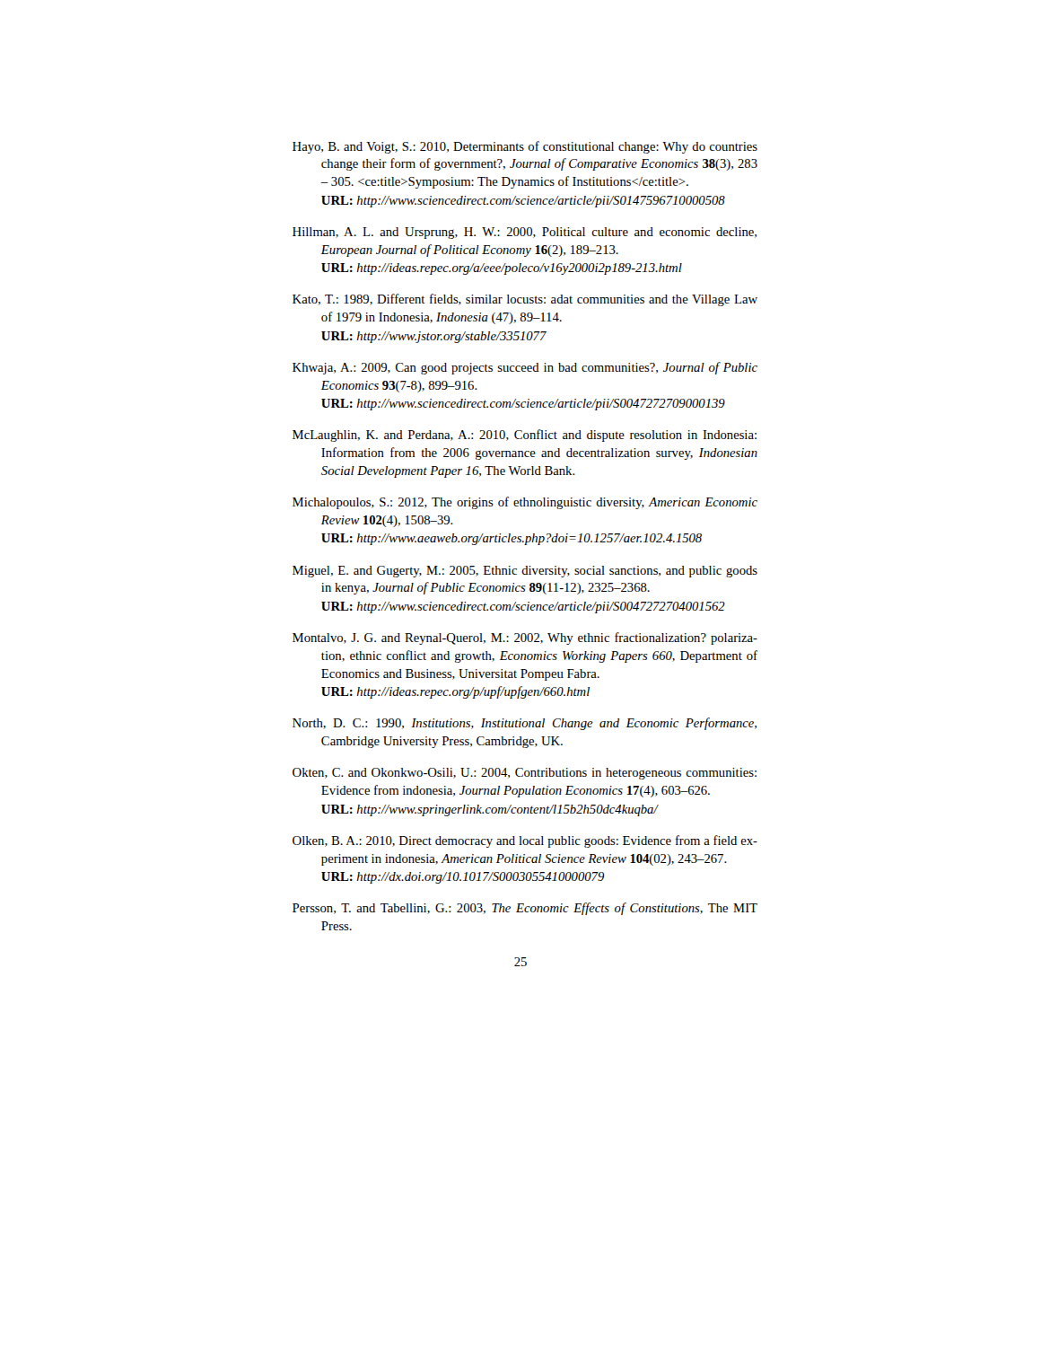Hayo, B. and Voigt, S.: 2010, Determinants of constitutional change: Why do countries change their form of government?, Journal of Comparative Economics 38(3), 283 – 305. <ce:title>Symposium: The Dynamics of Institutions</ce:title>. URL: http://www.sciencedirect.com/science/article/pii/S0147596710000508
Hillman, A. L. and Ursprung, H. W.: 2000, Political culture and economic decline, European Journal of Political Economy 16(2), 189–213. URL: http://ideas.repec.org/a/eee/poleco/v16y2000i2p189-213.html
Kato, T.: 1989, Different fields, similar locusts: adat communities and the Village Law of 1979 in Indonesia, Indonesia (47), 89–114. URL: http://www.jstor.org/stable/3351077
Khwaja, A.: 2009, Can good projects succeed in bad communities?, Journal of Public Economics 93(7-8), 899–916. URL: http://www.sciencedirect.com/science/article/pii/S0047272709000139
McLaughlin, K. and Perdana, A.: 2010, Conflict and dispute resolution in Indonesia: Information from the 2006 governance and decentralization survey, Indonesian Social Development Paper 16, The World Bank.
Michalopoulos, S.: 2012, The origins of ethnolinguistic diversity, American Economic Review 102(4), 1508–39. URL: http://www.aeaweb.org/articles.php?doi=10.1257/aer.102.4.1508
Miguel, E. and Gugerty, M.: 2005, Ethnic diversity, social sanctions, and public goods in kenya, Journal of Public Economics 89(11-12), 2325–2368. URL: http://www.sciencedirect.com/science/article/pii/S0047272704001562
Montalvo, J. G. and Reynal-Querol, M.: 2002, Why ethnic fractionalization? polarization, ethnic conflict and growth, Economics Working Papers 660, Department of Economics and Business, Universitat Pompeu Fabra. URL: http://ideas.repec.org/p/upf/upfgen/660.html
North, D. C.: 1990, Institutions, Institutional Change and Economic Performance, Cambridge University Press, Cambridge, UK.
Okten, C. and Okonkwo-Osili, U.: 2004, Contributions in heterogeneous communities: Evidence from indonesia, Journal Population Economics 17(4), 603–626. URL: http://www.springerlink.com/content/l15b2h50dc4kuqba/
Olken, B. A.: 2010, Direct democracy and local public goods: Evidence from a field experiment in indonesia, American Political Science Review 104(02), 243–267. URL: http://dx.doi.org/10.1017/S0003055410000079
Persson, T. and Tabellini, G.: 2003, The Economic Effects of Constitutions, The MIT Press.
25